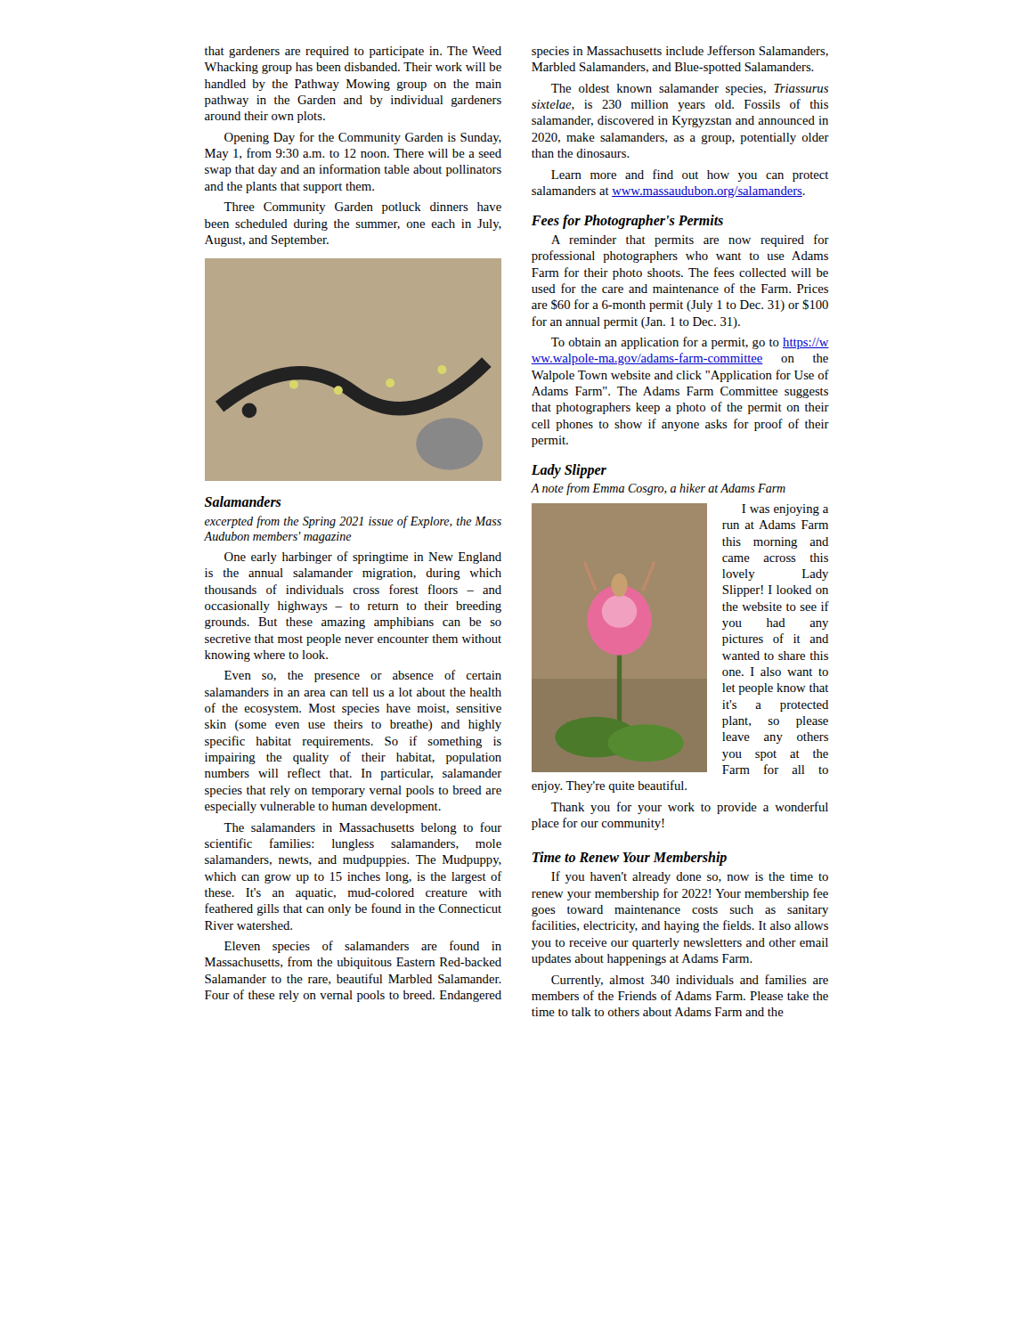that gardeners are required to participate in. The Weed Whacking group has been disbanded. Their work will be handled by the Pathway Mowing group on the main pathway in the Garden and by individual gardeners around their own plots.
Opening Day for the Community Garden is Sunday, May 1, from 9:30 a.m. to 12 noon. There will be a seed swap that day and an information table about pollinators and the plants that support them.
Three Community Garden potluck dinners have been scheduled during the summer, one each in July, August, and September.
Salamanders
excerpted from the Spring 2021 issue of Explore, the Mass Audubon members' magazine
One early harbinger of springtime in New England is the annual salamander migration, during which thousands of individuals cross forest floors – and occasionally highways – to return to their breeding grounds. But these amazing amphibians can be so secretive that most people never encounter them without knowing where to look.
Even so, the presence or absence of certain salamanders in an area can tell us a lot about the health of the ecosystem. Most species have moist, sensitive skin (some even use theirs to breathe) and highly specific habitat requirements. So if something is impairing the quality of their habitat, population numbers will reflect that. In particular, salamander species that rely on temporary vernal pools to breed are especially vulnerable to human development.
The salamanders in Massachusetts belong to four scientific families: lungless salamanders, mole salamanders, newts, and mudpuppies. The Mudpuppy, which can grow up to 15 inches long, is the largest of these. It's an aquatic, mud-colored creature with feathered gills that can only be found in the Connecticut River watershed.
Eleven species of salamanders are found in Massachusetts, from the ubiquitous Eastern Red-backed Salamander to the rare, beautiful Marbled Salamander. Four of these rely on vernal pools to breed. Endangered species in Massachusetts include Jefferson Salamanders, Marbled Salamanders, and Blue-spotted Salamanders.
The oldest known salamander species, Triassurus sixtelae, is 230 million years old. Fossils of this salamander, discovered in Kyrgyzstan and announced in 2020, make salamanders, as a group, potentially older than the dinosaurs.
Learn more and find out how you can protect salamanders at www.massaudubon.org/salamanders.
Fees for Photographer's Permits
A reminder that permits are now required for professional photographers who want to use Adams Farm for their photo shoots. The fees collected will be used for the care and maintenance of the Farm. Prices are $60 for a 6-month permit (July 1 to Dec. 31) or $100 for an annual permit (Jan. 1 to Dec. 31).
To obtain an application for a permit, go to https://www.walpole-ma.gov/adams-farm-committee on the Walpole Town website and click "Application for Use of Adams Farm". The Adams Farm Committee suggests that photographers keep a photo of the permit on their cell phones to show if anyone asks for proof of their permit.
Lady Slipper
A note from Emma Cosgro, a hiker at Adams Farm
I was enjoying a run at Adams Farm this morning and came across this lovely Lady Slipper! I looked on the website to see if you had any pictures of it and wanted to share this one. I also want to let people know that it's a protected plant, so please leave any others you spot at the Farm for all to enjoy. They're quite beautiful.
Thank you for your work to provide a wonderful place for our community!
Time to Renew Your Membership
If you haven't already done so, now is the time to renew your membership for 2022! Your membership fee goes toward maintenance costs such as sanitary facilities, electricity, and haying the fields. It also allows you to receive our quarterly newsletters and other email updates about happenings at Adams Farm.
Currently, almost 340 individuals and families are members of the Friends of Adams Farm. Please take the time to talk to others about Adams Farm and the